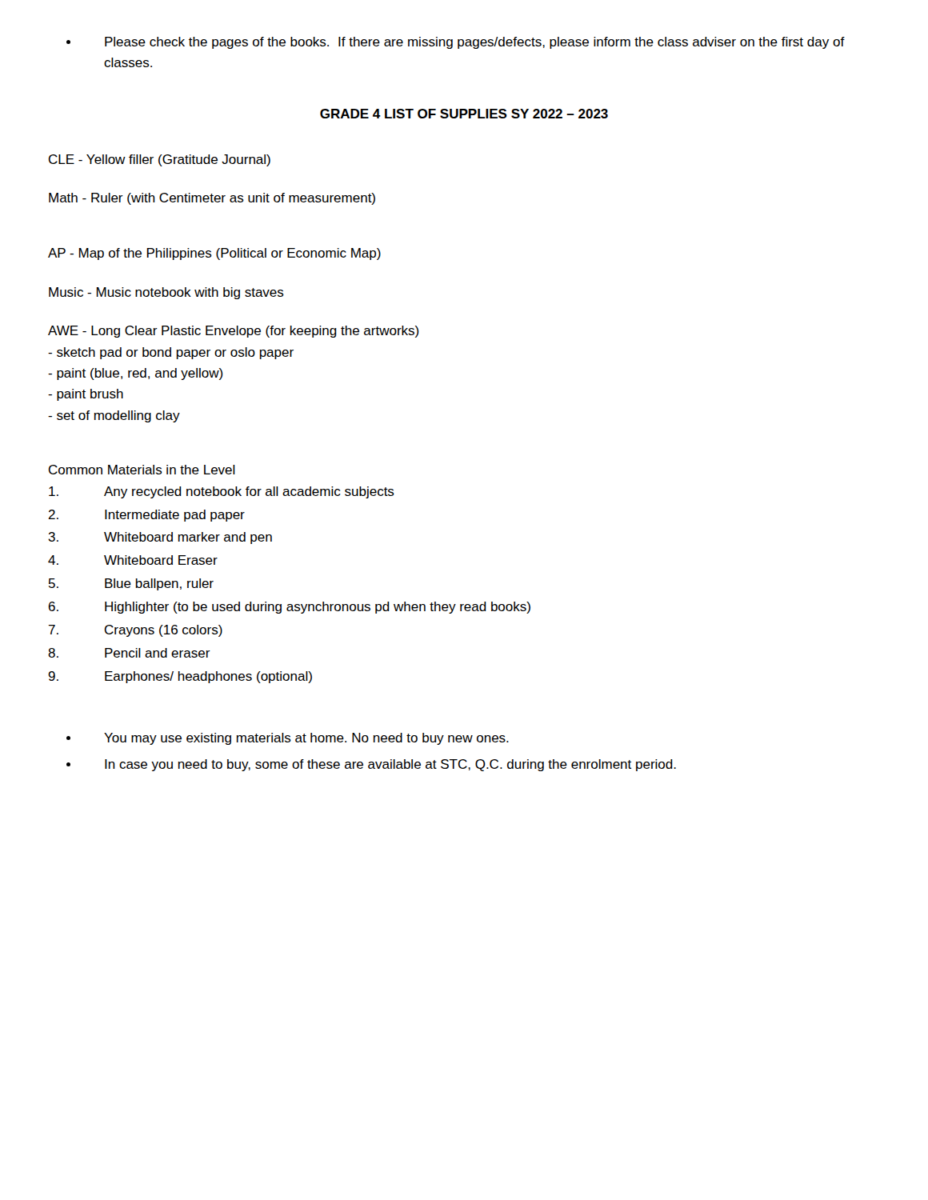Please check the pages of the books. If there are missing pages/defects, please inform the class adviser on the first day of classes.
GRADE 4 LIST OF SUPPLIES SY 2022 – 2023
CLE - Yellow filler (Gratitude Journal)
Math - Ruler (with Centimeter as unit of measurement)
AP - Map of the Philippines (Political or Economic Map)
Music - Music notebook with big staves
AWE - Long Clear Plastic Envelope (for keeping the artworks)
- sketch pad or bond paper or oslo paper
- paint (blue, red, and yellow)
- paint brush
- set of modelling clay
Common Materials in the Level
Any recycled notebook for all academic subjects
Intermediate pad paper
Whiteboard marker and pen
Whiteboard Eraser
Blue ballpen, ruler
Highlighter (to be used during asynchronous pd when they read books)
Crayons (16 colors)
Pencil and eraser
Earphones/ headphones (optional)
You may use existing materials at home. No need to buy new ones.
In case you need to buy, some of these are available at STC, Q.C. during the enrolment period.